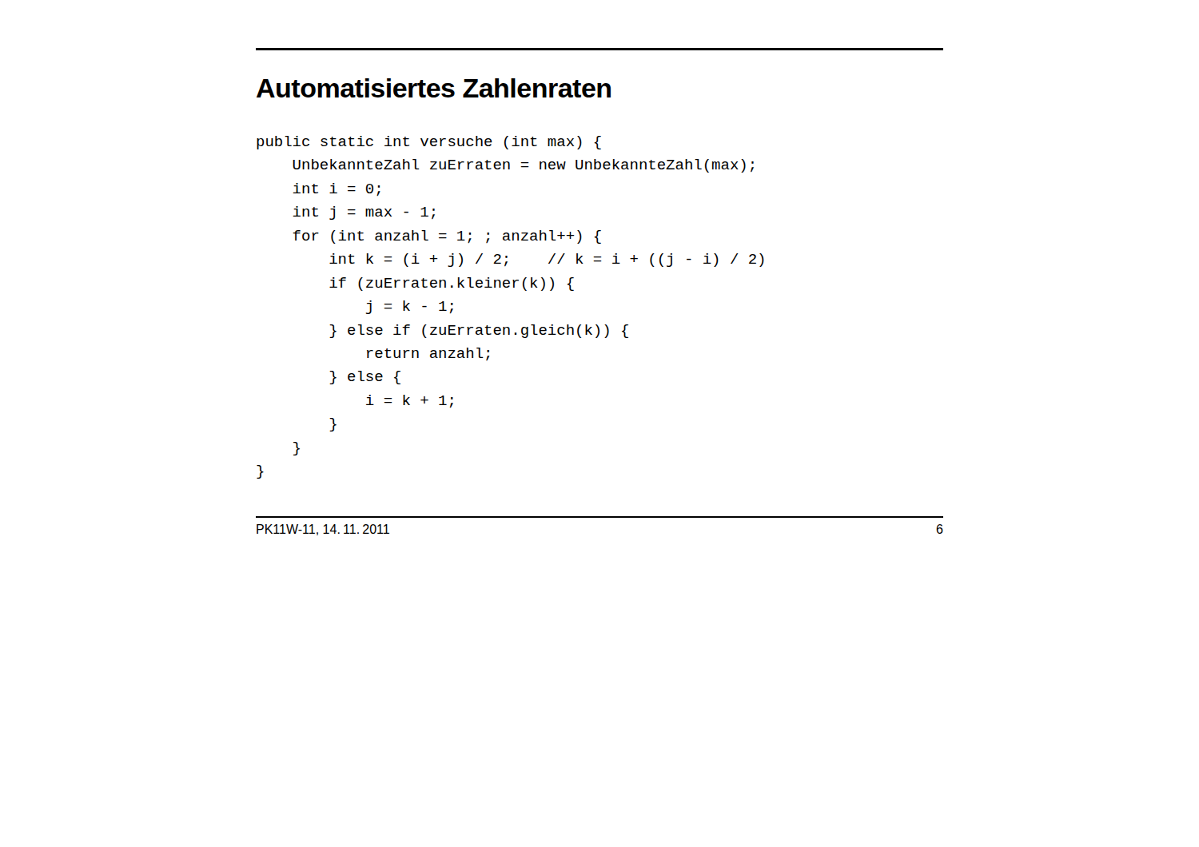Automatisiertes Zahlenraten
public static int versuche (int max) {
    UnbekannteZahl zuErraten = new UnbekannteZahl(max);
    int i = 0;
    int j = max - 1;
    for (int anzahl = 1; ; anzahl++) {
        int k = (i + j) / 2;    // k = i + ((j - i) / 2)
        if (zuErraten.kleiner(k)) {
            j = k - 1;
        } else if (zuErraten.gleich(k)) {
            return anzahl;
        } else {
            i = k + 1;
        }
    }
}
PK11W-11, 14. 11. 2011 6